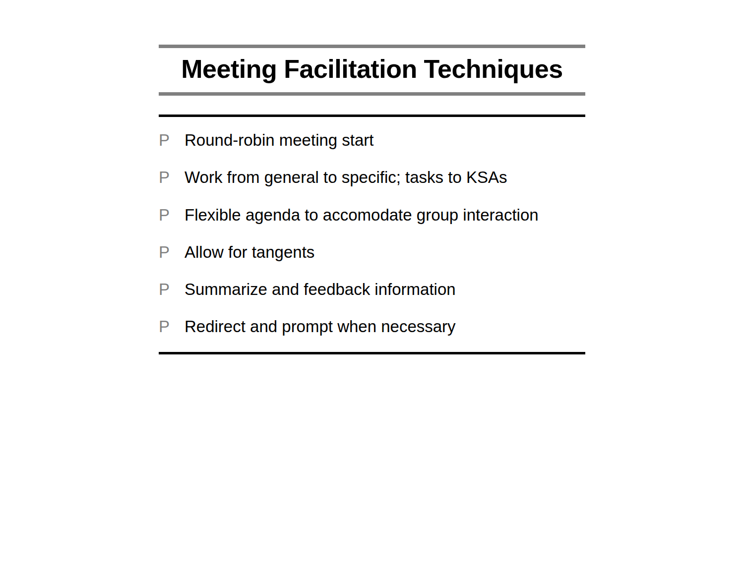Meeting Facilitation Techniques
PRound-robin meeting start
PWork from general to specific; tasks to KSAs
PFlexible agenda to accomodate group interaction
PAllow for tangents
PSummarize and feedback information
PRedirect and prompt when necessary